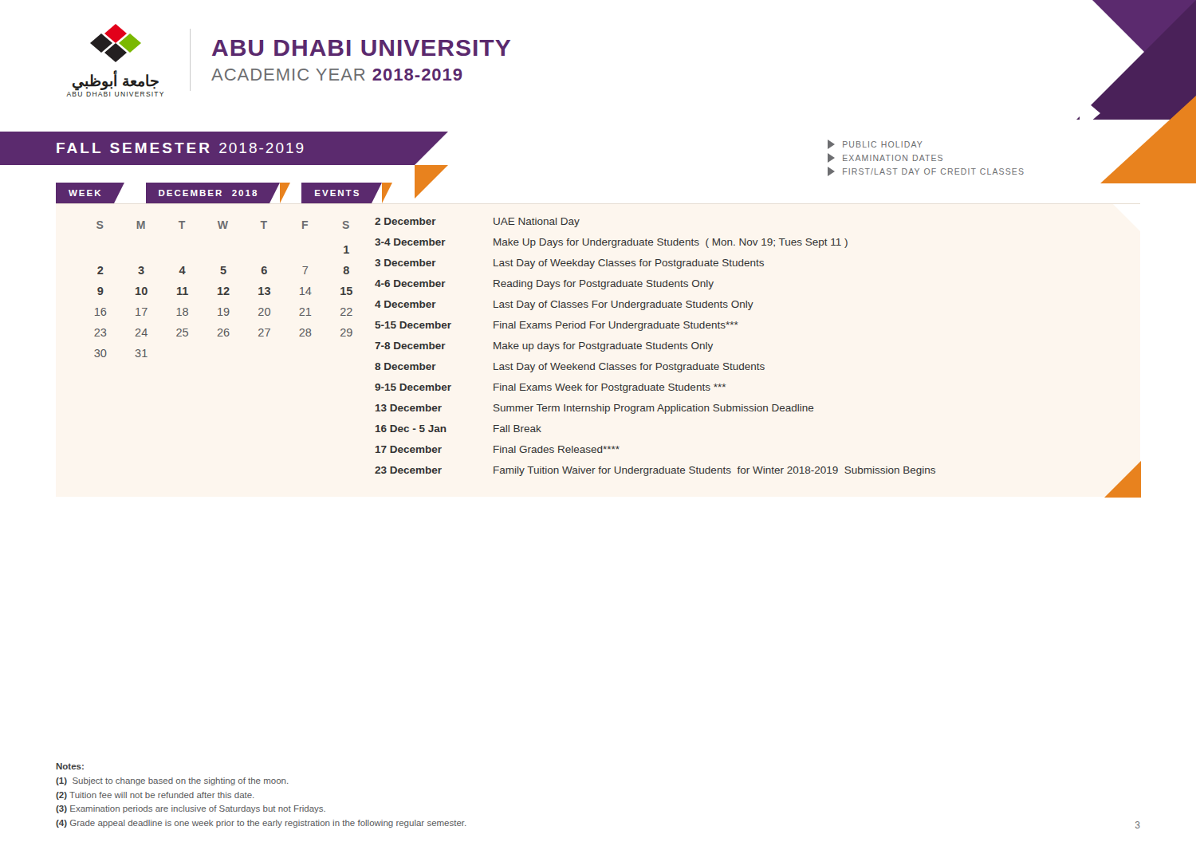جامعة أبوظبي
ABU DHABI UNIVERSITY
ABU DHABI UNIVERSITY
ACADEMIC YEAR 2018-2019
PUBLIC HOLIDAY
EXAMINATION DATES
FIRST/LAST DAY OF CREDIT CLASSES
FALL SEMESTER 2018-2019
WEEK
DECEMBER 2018
EVENTS
| S | M | T | W | T | F | S |
| --- | --- | --- | --- | --- | --- | --- |
| | | | | | | 1 |
| 2 | 3 | 4 | 5 | 6 | 7 | 8 |
| 9 | 10 | 11 | 12 | 13 | 14 | 15 |
| 16 | 17 | 18 | 19 | 20 | 21 | 22 |
| 23 | 24 | 25 | 26 | 27 | 28 | 29 |
| 30 | 31 | | | | | |
2 December
UAE National Day
3-4 December
Make Up Days for Undergraduate Students ( Mon. Nov 19; Tues Sept 11 )
3 December
Last Day of Weekday Classes for Postgraduate Students
4-6 December
Reading Days for Postgraduate Students Only
4 December
Last Day of Classes For Undergraduate Students Only
5-15 December
Final Exams Period For Undergraduate Students***
7-8 December
Make up days for Postgraduate Students Only
8 December
Last Day of Weekend Classes for Postgraduate Students
9-15 December
Final Exams Week for Postgraduate Students ***
13 December
Summer Term Internship Program Application Submission Deadline
16 Dec - 5 Jan
Fall Break
17 December
Final Grades Released****
23 December
Family Tuition Waiver for Undergraduate Students for Winter 2018-2019 Submission Begins
Notes:
(1) Subject to change based on the sighting of the moon.
(2) Tuition fee will not be refunded after this date.
(3) Examination periods are inclusive of Saturdays but not Fridays.
(4) Grade appeal deadline is one week prior to the early registration in the following regular semester.
3